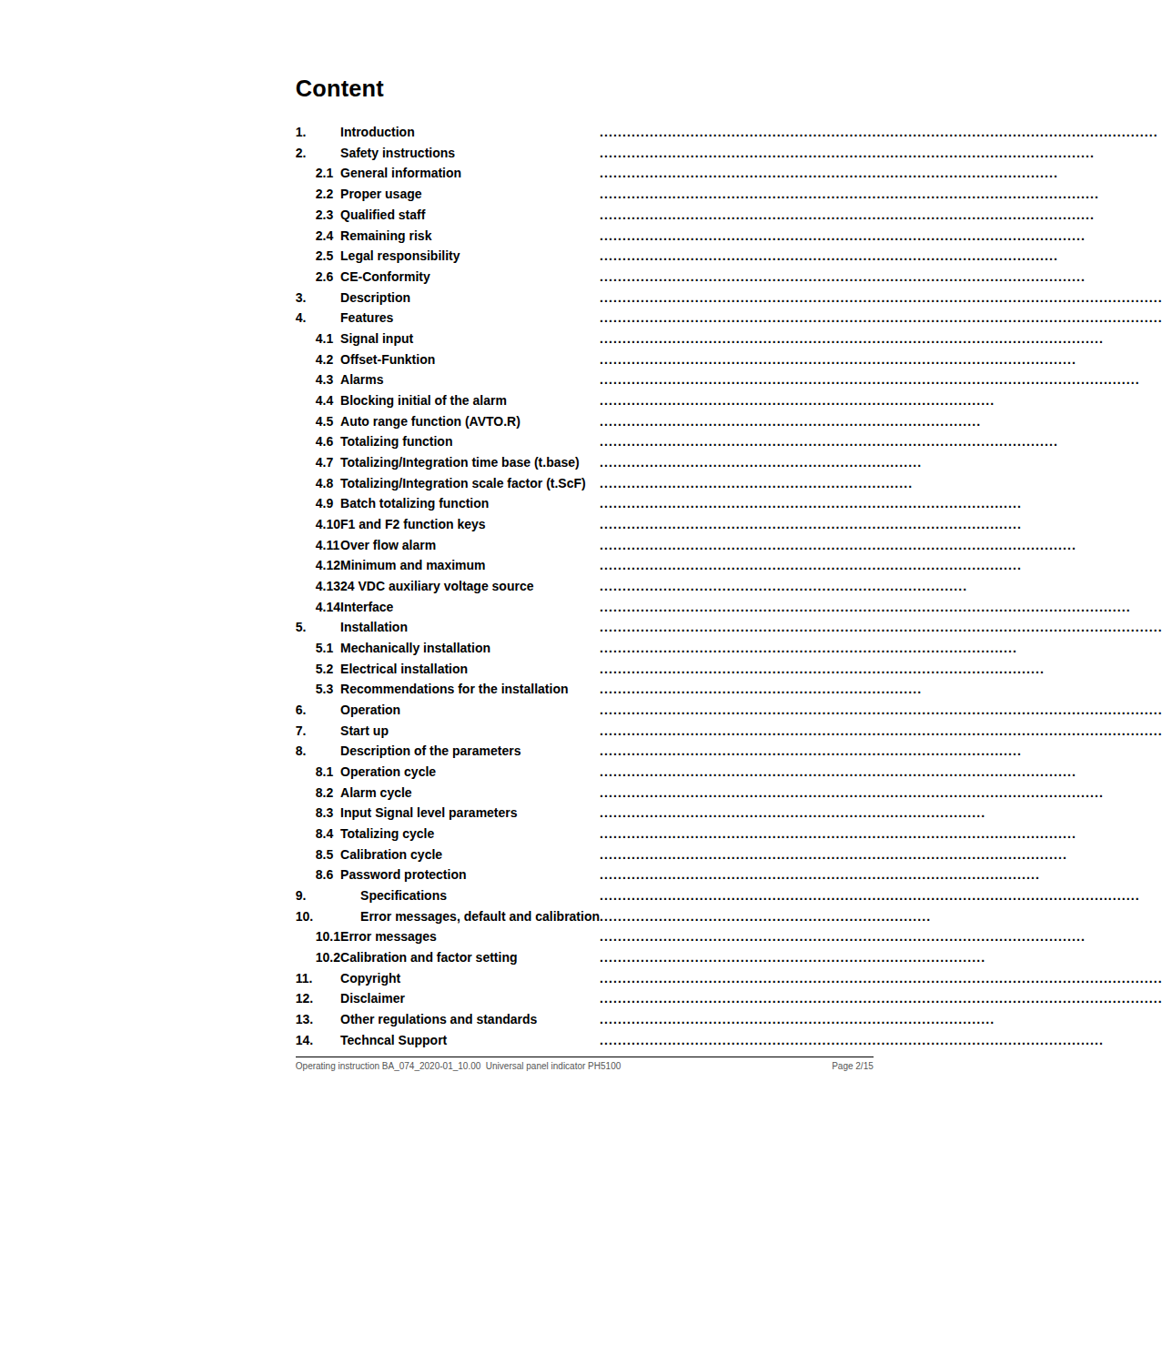Content
| 1. | Introduction | ........................................................................................................................... | 3 |
| 2. | Safety instructions | ............................................................................................................. | 3 |
| 2.1 | General information | ..................................................................................................... | 3 |
| 2.2 | Proper usage | .............................................................................................................. | 3 |
| 2.3 | Qualified staff | ............................................................................................................. | 3 |
| 2.4 | Remaining risk | ........................................................................................................... | 3 |
| 2.5 | Legal responsibility | ..................................................................................................... | 3 |
| 2.6 | CE-Conformity | ........................................................................................................... | 4 |
| 3. | Description | ............................................................................................................................. | 4 |
| 4. | Features | ............................................................................................................................... | 4 |
| 4.1 | Signal input | ............................................................................................................... | 4 |
| 4.2 | Offset-Funktion | ......................................................................................................... | 4 |
| 4.3 | Alarms | ....................................................................................................................... | 4 |
| 4.4 | Blocking initial of the alarm | ....................................................................................... | 6 |
| 4.5 | Auto range function (AVTO.R) | .................................................................................... | 6 |
| 4.6 | Totalizing function | ..................................................................................................... | 6 |
| 4.7 | Totalizing/Integration time base (t.base) | ....................................................................... | 6 |
| 4.8 | Totalizing/Integration scale factor (t.ScF) | ..................................................................... | 6 |
| 4.9 | Batch totalizing function | ............................................................................................. | 6 |
| 4.10 | F1 and F2 function keys | ............................................................................................. | 6 |
| 4.11 | Over flow alarm | ......................................................................................................... | 7 |
| 4.12 | Minimum and maximum | ............................................................................................. | 7 |
| 4.13 | 24 VDC auxiliary voltage source | ................................................................................. | 7 |
| 4.14 | Interface | ..................................................................................................................... | 7 |
| 5. | Installation | ............................................................................................................................. | 7 |
| 5.1 | Mechanically installation | ............................................................................................ | 7 |
| 5.2 | Electrical installation | .................................................................................................. | 8 |
| 5.3 | Recommendations for the installation | ....................................................................... | 8 |
| 6. | Operation | .............................................................................................................................. | 9 |
| 7. | Start up | ................................................................................................................................ | 9 |
| 8. | Description of the parameters | ............................................................................................. | 10 |
| 8.1 | Operation cycle | ......................................................................................................... | 10 |
| 8.2 | Alarm cycle | ............................................................................................................... | 10 |
| 8.3 | Input Signal level parameters | ..................................................................................... | 10 |
| 8.4 | Totalizing cycle | ......................................................................................................... | 11 |
| 8.5 | Calibration cycle | ....................................................................................................... | 12 |
| 8.6 | Password protection | ................................................................................................. | 12 |
| 9. | Specifications | ....................................................................................................................... | 14 |
| 10. | Error messages, default and calibration | ......................................................................... | 14 |
| 10.1 | Error messages | ........................................................................................................... | 14 |
| 10.2 | Calibration and factor setting | ..................................................................................... | 15 |
| 11. | Copyright | .............................................................................................................................. | 15 |
| 12. | Disclaimer | ............................................................................................................................. | 15 |
| 13. | Other regulations and standards | ....................................................................................... | 15 |
| 14. | Techncal Support | ............................................................................................................... | 15 |
Operating instruction BA_074_2020-01_10.00 Universal panel indicator PH5100
Page 2/15